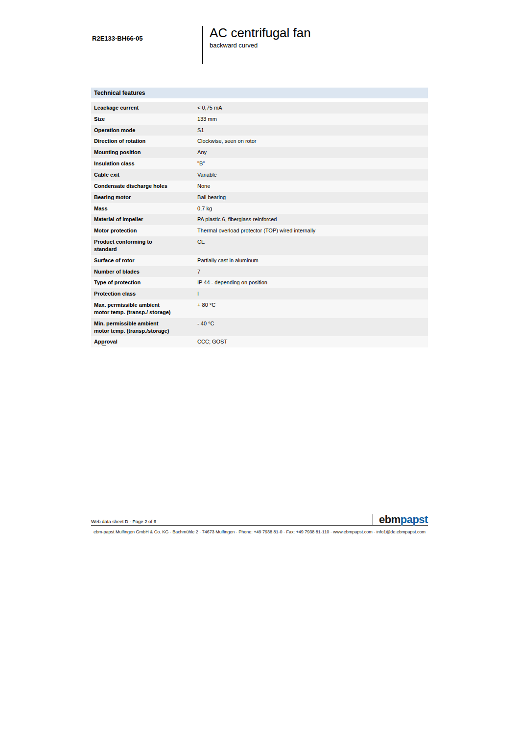R2E133-BH66-05
AC centrifugal fan
backward curved
Technical features
| Leackage current | < 0,75 mA |
| Size | 133 mm |
| Operation mode | S1 |
| Direction of rotation | Clockwise, seen on rotor |
| Mounting position | Any |
| Insulation class | "B" |
| Cable exit | Variable |
| Condensate discharge holes | None |
| Bearing motor | Ball bearing |
| Mass | 0.7 kg |
| Material of impeller | PA plastic 6, fiberglass-reinforced |
| Motor protection | Thermal overload protector (TOP) wired internally |
| Product conforming to standard | CE |
| Surface of rotor | Partially cast in aluminum |
| Number of blades | 7 |
| Type of protection | IP 44 - depending on position |
| Protection class | I |
| Max. permissible ambient motor temp. (transp./ storage) | + 80 °C |
| Min. permissible ambient motor temp. (transp./storage) | - 40 °C |
| Approval | CCC; GOST |
Web data sheet D · Page 2 of 6
ebm papst
ebm-papst Mulfingen GmbH & Co. KG · Bachmühle 2 · 74673 Mulfingen · Phone: +49 7938 81-0 · Fax: +49 7938 81-110 · www.ebmpapst.com · info1@de.ebmpapst.com